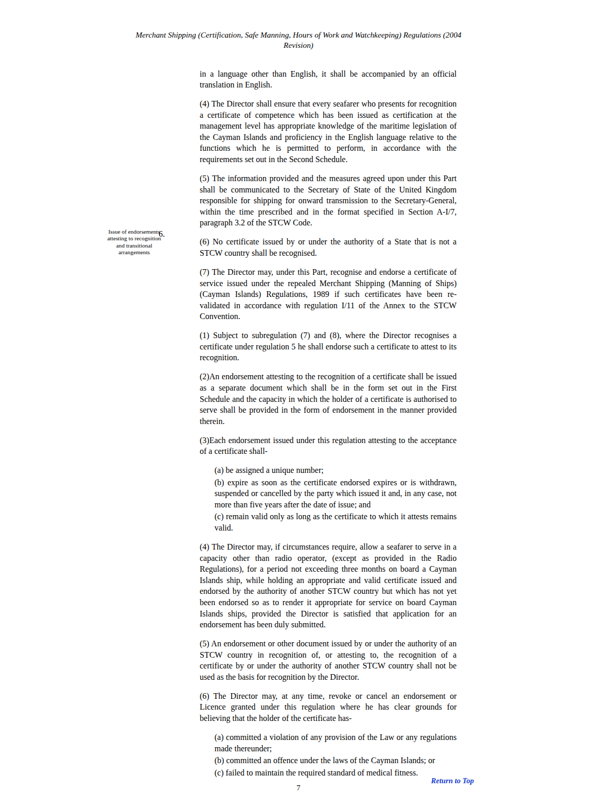Merchant Shipping (Certification, Safe Manning, Hours of Work and Watchkeeping) Regulations (2004 Revision)
in a language other than English, it shall be accompanied by an official translation in English.
(4) The Director shall ensure that every seafarer who presents for recognition a certificate of competence which has been issued as certification at the management level has appropriate knowledge of the maritime legislation of the Cayman Islands and proficiency in the English language relative to the functions which he is permitted to perform, in accordance with the requirements set out in the Second Schedule.
(5) The information provided and the measures agreed upon under this Part shall be communicated to the Secretary of State of the United Kingdom responsible for shipping for onward transmission to the Secretary-General, within the time prescribed and in the format specified in Section A-I/7, paragraph 3.2 of the STCW Code.
(6) No certificate issued by or under the authority of a State that is not a STCW country shall be recognised.
(7) The Director may, under this Part, recognise and endorse a certificate of service issued under the repealed Merchant Shipping (Manning of Ships) (Cayman Islands) Regulations, 1989 if such certificates have been re-validated in accordance with regulation I/11 of the Annex to the STCW Convention.
Issue of endorsements attesting to recognition and transitional arrangements
6.
(1) Subject to subregulation (7) and (8), where the Director recognises a certificate under regulation 5 he shall endorse such a certificate to attest to its recognition.
(2)An endorsement attesting to the recognition of a certificate shall be issued as a separate document which shall be in the form set out in the First Schedule and the capacity in which the holder of a certificate is authorised to serve shall be provided in the form of endorsement in the manner provided therein.
(3)Each endorsement issued under this regulation attesting to the acceptance of a certificate shall-
(a) be assigned a unique number;
(b) expire as soon as the certificate endorsed expires or is withdrawn, suspended or cancelled by the party which issued it and, in any case, not more than five years after the date of issue; and
(c) remain valid only as long as the certificate to which it attests remains valid.
(4) The Director may, if circumstances require, allow a seafarer to serve in a capacity other than radio operator, (except as provided in the Radio Regulations), for a period not exceeding three months on board a Cayman Islands ship, while holding an appropriate and valid certificate issued and endorsed by the authority of another STCW country but which has not yet been endorsed so as to render it appropriate for service on board Cayman Islands ships, provided the Director is satisfied that application for an endorsement has been duly submitted.
(5) An endorsement or other document issued by or under the authority of an STCW country in recognition of, or attesting to, the recognition of a certificate by or under the authority of another STCW country shall not be used as the basis for recognition by the Director.
(6) The Director may, at any time, revoke or cancel an endorsement or Licence granted under this regulation where he has clear grounds for believing that the holder of the certificate has-
(a) committed a violation of any provision of the Law or any regulations made thereunder;
(b) committed an offence under the laws of the Cayman Islands; or
(c) failed to maintain the required standard of medical fitness.
7
Return to Top